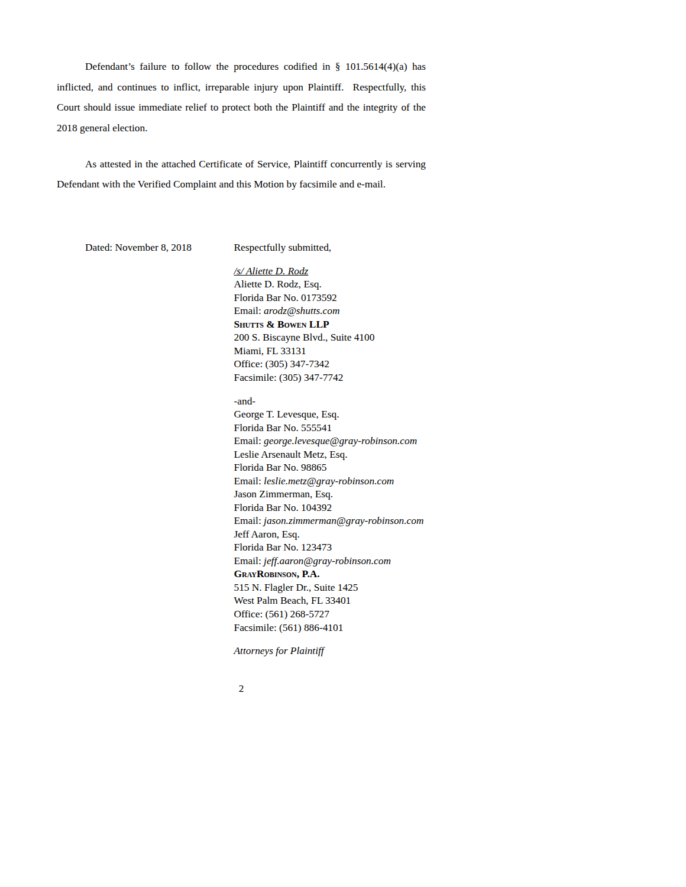Defendant’s failure to follow the procedures codified in § 101.5614(4)(a) has inflicted, and continues to inflict, irreparable injury upon Plaintiff. Respectfully, this Court should issue immediate relief to protect both the Plaintiff and the integrity of the 2018 general election.
As attested in the attached Certificate of Service, Plaintiff concurrently is serving Defendant with the Verified Complaint and this Motion by facsimile and e-mail.
Dated: November 8, 2018
Respectfully submitted,
/s/ Aliette D. Rodz
Aliette D. Rodz, Esq.
Florida Bar No. 0173592
Email: arodz@shutts.com
Shutts & Bowen LLP
200 S. Biscayne Blvd., Suite 4100
Miami, FL 33131
Office: (305) 347-7342
Facsimile: (305) 347-7742
-and-
George T. Levesque, Esq.
Florida Bar No. 555541
Email: george.levesque@gray-robinson.com
Leslie Arsenault Metz, Esq.
Florida Bar No. 98865
Email: leslie.metz@gray-robinson.com
Jason Zimmerman, Esq.
Florida Bar No. 104392
Email: jason.zimmerman@gray-robinson.com
Jeff Aaron, Esq.
Florida Bar No. 123473
Email: jeff.aaron@gray-robinson.com
GrayRobinson, P.A.
515 N. Flagler Dr., Suite 1425
West Palm Beach, FL 33401
Office: (561) 268-5727
Facsimile: (561) 886-4101
Attorneys for Plaintiff
2